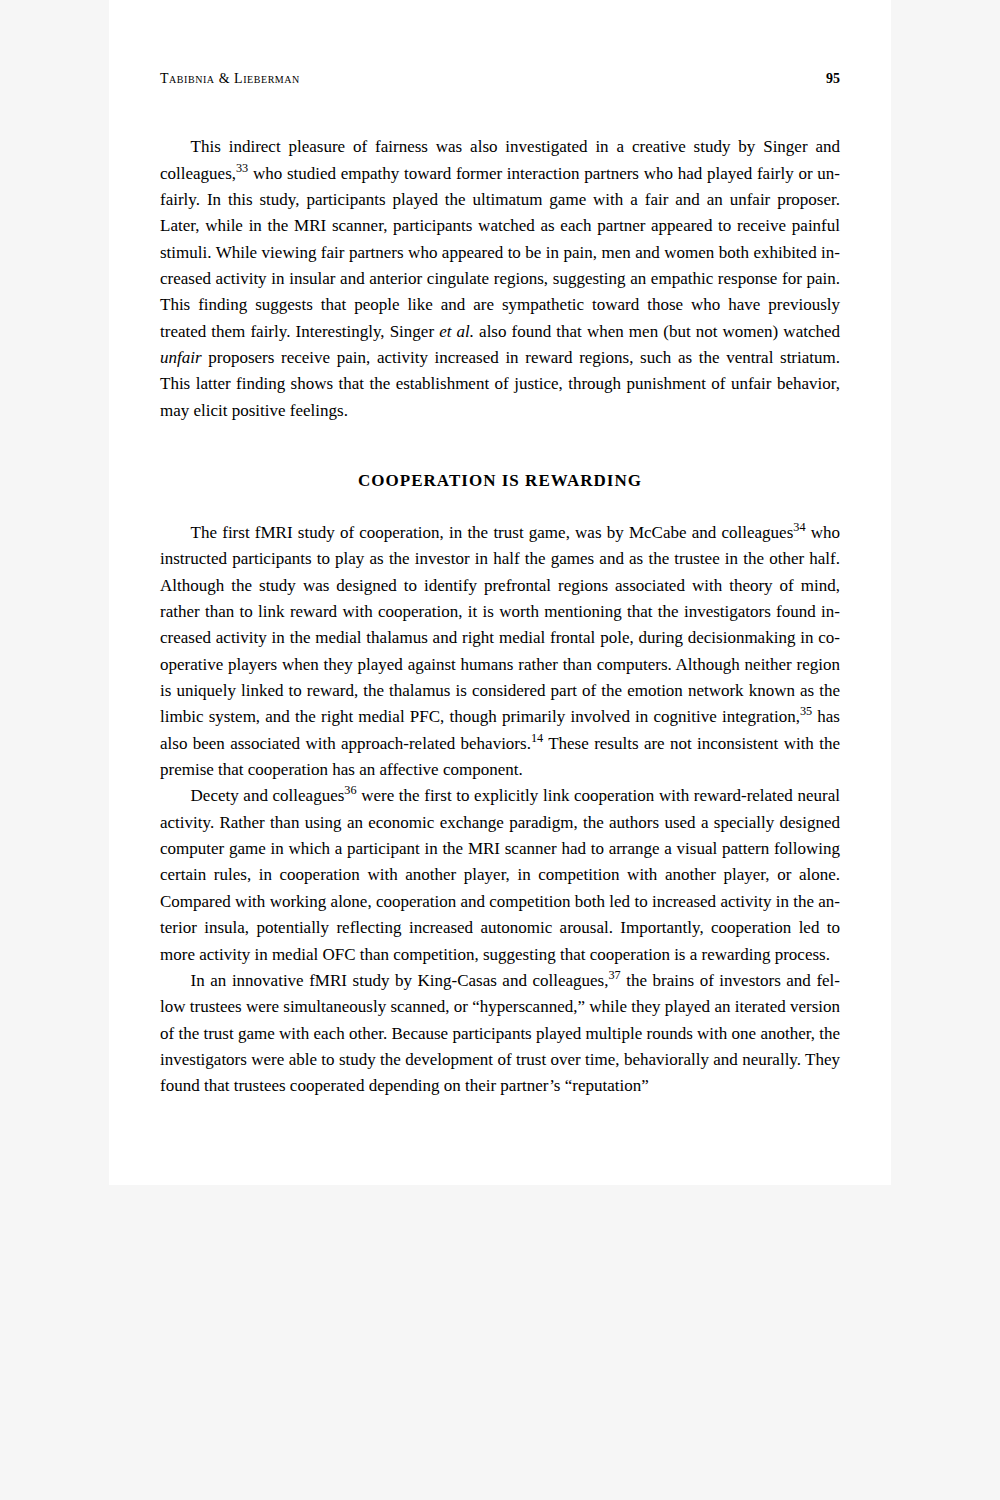Tabibnia & Lieberman 95
This indirect pleasure of fairness was also investigated in a creative study by Singer and colleagues,33 who studied empathy toward former interaction partners who had played fairly or unfairly. In this study, participants played the ultimatum game with a fair and an unfair proposer. Later, while in the MRI scanner, participants watched as each partner appeared to receive painful stimuli. While viewing fair partners who appeared to be in pain, men and women both exhibited increased activity in insular and anterior cingulate regions, suggesting an empathic response for pain. This finding suggests that people like and are sympathetic toward those who have previously treated them fairly. Interestingly, Singer et al. also found that when men (but not women) watched unfair proposers receive pain, activity increased in reward regions, such as the ventral striatum. This latter finding shows that the establishment of justice, through punishment of unfair behavior, may elicit positive feelings.
Cooperation is Rewarding
The first fMRI study of cooperation, in the trust game, was by McCabe and colleagues34 who instructed participants to play as the investor in half the games and as the trustee in the other half. Although the study was designed to identify prefrontal regions associated with theory of mind, rather than to link reward with cooperation, it is worth mentioning that the investigators found increased activity in the medial thalamus and right medial frontal pole, during decisionmaking in cooperative players when they played against humans rather than computers. Although neither region is uniquely linked to reward, the thalamus is considered part of the emotion network known as the limbic system, and the right medial PFC, though primarily involved in cognitive integration,35 has also been associated with approach-related behaviors.14 These results are not inconsistent with the premise that cooperation has an affective component.
Decety and colleagues36 were the first to explicitly link cooperation with reward-related neural activity. Rather than using an economic exchange paradigm, the authors used a specially designed computer game in which a participant in the MRI scanner had to arrange a visual pattern following certain rules, in cooperation with another player, in competition with another player, or alone. Compared with working alone, cooperation and competition both led to increased activity in the anterior insula, potentially reflecting increased autonomic arousal. Importantly, cooperation led to more activity in medial OFC than competition, suggesting that cooperation is a rewarding process.
In an innovative fMRI study by King-Casas and colleagues,37 the brains of investors and fellow trustees were simultaneously scanned, or “hyperscanned,” while they played an iterated version of the trust game with each other. Because participants played multiple rounds with one another, the investigators were able to study the development of trust over time, behaviorally and neurally. They found that trustees cooperated depending on their partner’s “reputation”